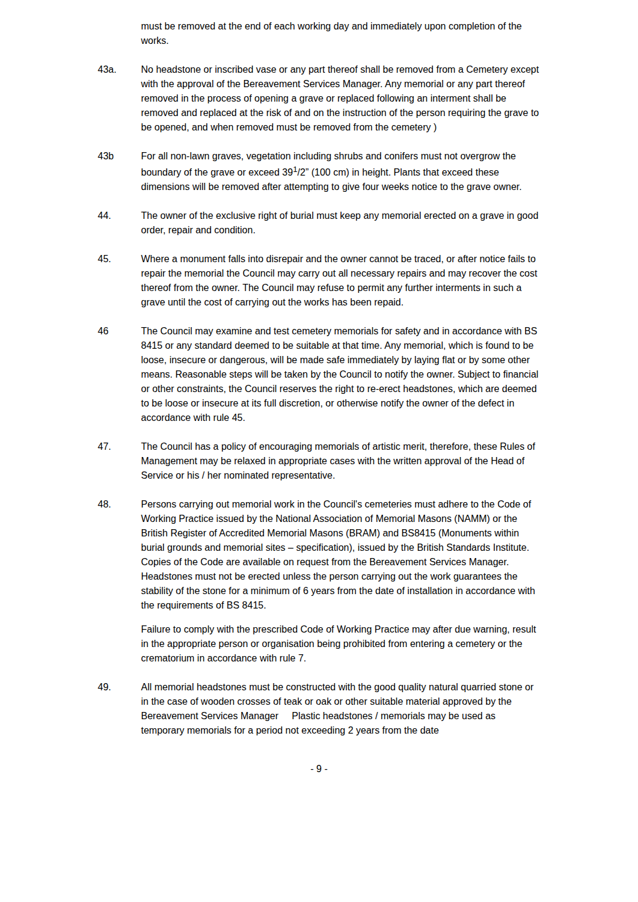must be removed at the end of each working day and immediately upon completion of the works.
43a. No headstone or inscribed vase or any part thereof shall be removed from a Cemetery except with the approval of the Bereavement Services Manager. Any memorial or any part thereof removed in the process of opening a grave or replaced following an interment shall be removed and replaced at the risk of and on the instruction of the person requiring the grave to be opened, and when removed must be removed from the cemetery )
43b For all non-lawn graves, vegetation including shrubs and conifers must not overgrow the boundary of the grave or exceed 391/2” (100 cm) in height. Plants that exceed these dimensions will be removed after attempting to give four weeks notice to the grave owner.
44. The owner of the exclusive right of burial must keep any memorial erected on a grave in good order, repair and condition.
45. Where a monument falls into disrepair and the owner cannot be traced, or after notice fails to repair the memorial the Council may carry out all necessary repairs and may recover the cost thereof from the owner. The Council may refuse to permit any further interments in such a grave until the cost of carrying out the works has been repaid.
46 The Council may examine and test cemetery memorials for safety and in accordance with BS 8415 or any standard deemed to be suitable at that time. Any memorial, which is found to be loose, insecure or dangerous, will be made safe immediately by laying flat or by some other means. Reasonable steps will be taken by the Council to notify the owner. Subject to financial or other constraints, the Council reserves the right to re-erect headstones, which are deemed to be loose or insecure at its full discretion, or otherwise notify the owner of the defect in accordance with rule 45.
47. The Council has a policy of encouraging memorials of artistic merit, therefore, these Rules of Management may be relaxed in appropriate cases with the written approval of the Head of Service or his / her nominated representative.
48.
Persons carrying out memorial work in the Council's cemeteries must adhere to the Code of Working Practice issued by the National Association of Memorial Masons (NAMM) or the British Register of Accredited Memorial Masons (BRAM) and BS8415 (Monuments within burial grounds and memorial sites – specification), issued by the British Standards Institute. Copies of the Code are available on request from the Bereavement Services Manager. Headstones must not be erected unless the person carrying out the work guarantees the stability of the stone for a minimum of 6 years from the date of installation in accordance with the requirements of BS 8415.
Failure to comply with the prescribed Code of Working Practice may after due warning, result in the appropriate person or organisation being prohibited from entering a cemetery or the crematorium in accordance with rule 7.
49. All memorial headstones must be constructed with the good quality natural quarried stone or in the case of wooden crosses of teak or oak or other suitable material approved by the Bereavement Services Manager Plastic headstones / memorials may be used as temporary memorials for a period not exceeding 2 years from the date
- 9 -